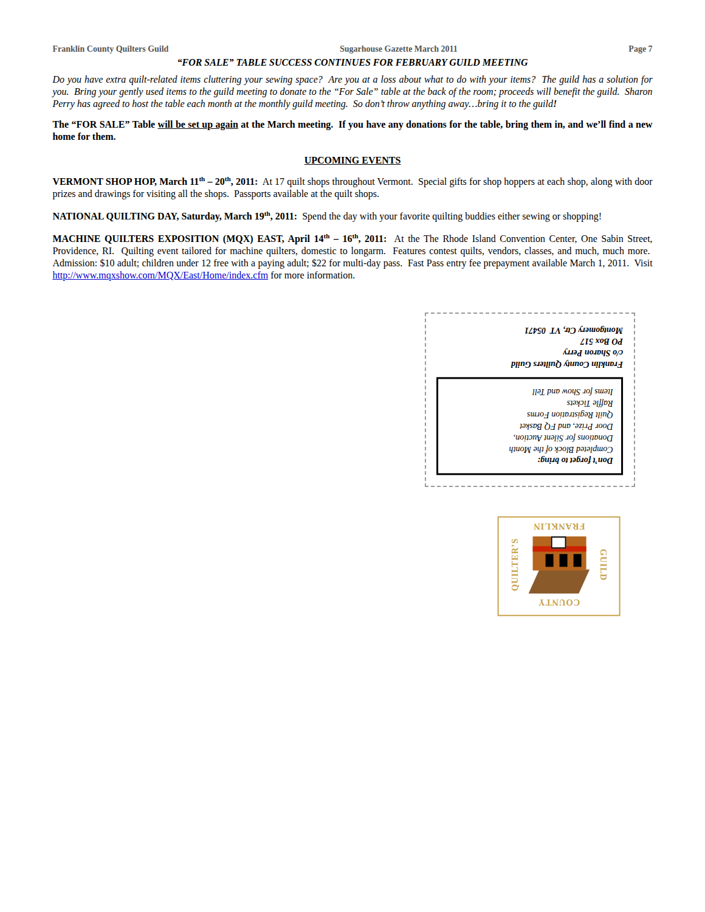Franklin County Quilters Guild
Sugarhouse Gazette March 2011
Page 7
“FOR SALE” TABLE SUCCESS CONTINUES FOR FEBRUARY GUILD MEETING
Do you have extra quilt-related items cluttering your sewing space? Are you at a loss about what to do with your items? The guild has a solution for you. Bring your gently used items to the guild meeting to donate to the “For Sale” table at the back of the room; proceeds will benefit the guild. Sharon Perry has agreed to host the table each month at the monthly guild meeting. So don’t throw anything away…bring it to the guild!
The “FOR SALE” Table will be set up again at the March meeting. If you have any donations for the table, bring them in, and we’ll find a new home for them.
UPCOMING EVENTS
VERMONT SHOP HOP, March 11th – 20th, 2011: At 17 quilt shops throughout Vermont. Special gifts for shop hoppers at each shop, along with door prizes and drawings for visiting all the shops. Passports available at the quilt shops.
NATIONAL QUILTING DAY, Saturday, March 19th, 2011: Spend the day with your favorite quilting buddies either sewing or shopping!
MACHINE QUILTERS EXPOSITION (MQX) EAST, April 14th – 16th, 2011: At the The Rhode Island Convention Center, One Sabin Street, Providence, RI. Quilting event tailored for machine quilters, domestic to longarm. Features contest quilts, vendors, classes, and much, much more. Admission: $10 adult; children under 12 free with a paying adult; $22 for multi-day pass. Fast Pass entry fee prepayment available March 1, 2011. Visit http://www.mqxshow.com/MQX/East/Home/index.cfm for more information.
Don’t forget to bring:
Completed Block of the Month
Donations for Silent Auction,
Door Prize, and FQ Basket
Quilt Registration Forms
Raffle Tickets
Items for Show and Tell
Franklin County Quilters Guild
c/o Sharon Perry
PO Box 517
Montgomery Ctr, VT 05471
COUNTY
GUILD
QUILTER’S
FRANKLIN